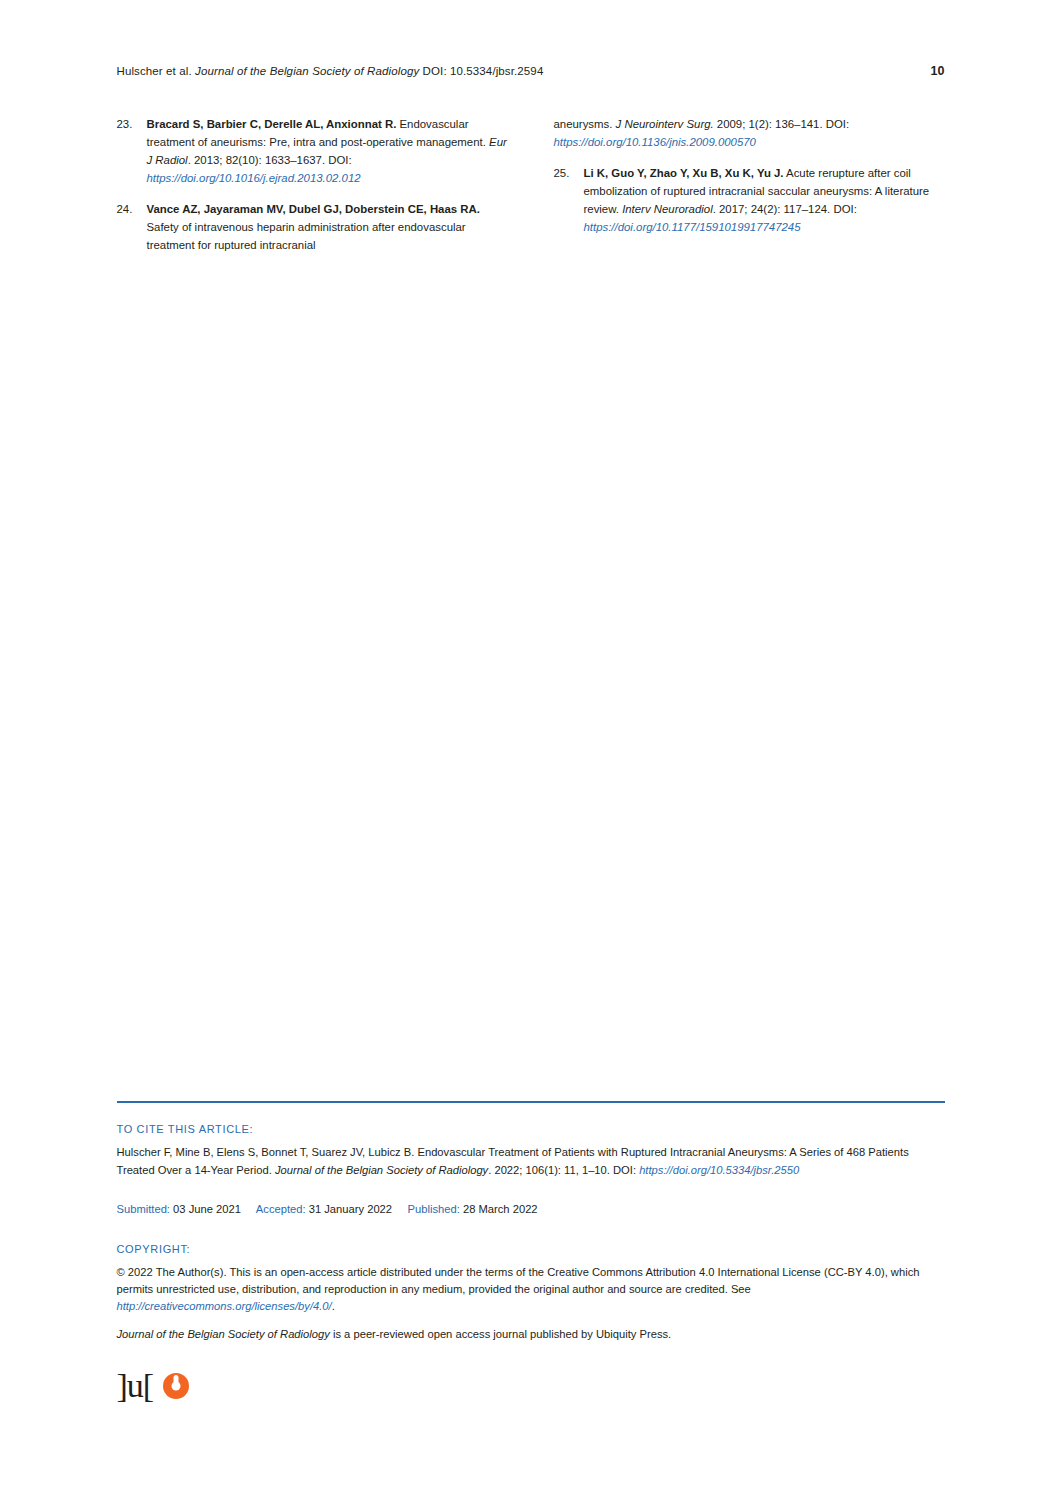Hulscher et al. Journal of the Belgian Society of Radiology DOI: 10.5334/jbsr.2594
10
23. Bracard S, Barbier C, Derelle AL, Anxionnat R. Endovascular treatment of aneurisms: Pre, intra and post-operative management. Eur J Radiol. 2013; 82(10): 1633–1637. DOI: https://doi.org/10.1016/j.ejrad.2013.02.012
24. Vance AZ, Jayaraman MV, Dubel GJ, Doberstein CE, Haas RA. Safety of intravenous heparin administration after endovascular treatment for ruptured intracranial
aneurysms. J Neurointerv Surg. 2009; 1(2): 136–141. DOI: https://doi.org/10.1136/jnis.2009.000570
25. Li K, Guo Y, Zhao Y, Xu B, Xu K, Yu J. Acute rerupture after coil embolization of ruptured intracranial saccular aneurysms: A literature review. Interv Neuroradiol. 2017; 24(2): 117–124. DOI: https://doi.org/10.1177/1591019917747245
To cite this article:
Hulscher F, Mine B, Elens S, Bonnet T, Suarez JV, Lubicz B. Endovascular Treatment of Patients with Ruptured Intracranial Aneurysms: A Series of 468 Patients Treated Over a 14-Year Period. Journal of the Belgian Society of Radiology. 2022; 106(1): 11, 1–10. DOI: https://doi.org/10.5334/jbsr.2550
Submitted: 03 June 2021 Accepted: 31 January 2022 Published: 28 March 2022
Copyright:
© 2022 The Author(s). This is an open-access article distributed under the terms of the Creative Commons Attribution 4.0 International License (CC-BY 4.0), which permits unrestricted use, distribution, and reproduction in any medium, provided the original author and source are credited. See http://creativecommons.org/licenses/by/4.0/.
Journal of the Belgian Society of Radiology is a peer-reviewed open access journal published by Ubiquity Press.
]u[